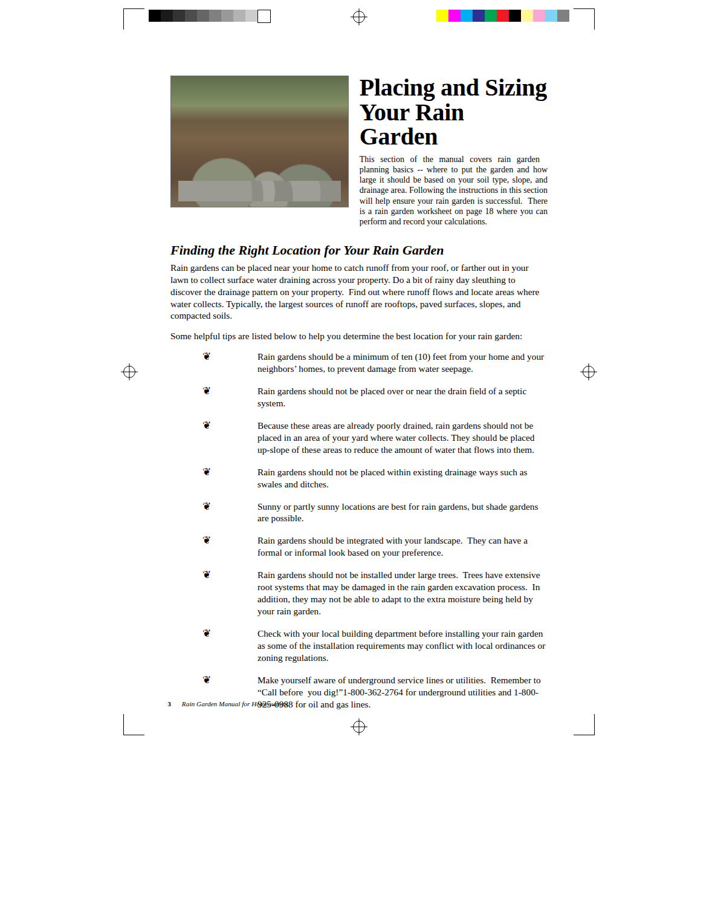Placing and Sizing Your Rain Garden
This section of the manual covers rain garden planning basics -- where to put the garden and how large it should be based on your soil type, slope, and drainage area. Following the instructions in this section will help ensure your rain garden is successful. There is a rain garden worksheet on page 18 where you can perform and record your calculations.
Finding the Right Location for Your Rain Garden
Rain gardens can be placed near your home to catch runoff from your roof, or farther out in your lawn to collect surface water draining across your property. Do a bit of rainy day sleuthing to discover the drainage pattern on your property. Find out where runoff flows and locate areas where water collects. Typically, the largest sources of runoff are rooftops, paved surfaces, slopes, and compacted soils.
Some helpful tips are listed below to help you determine the best location for your rain garden:
Rain gardens should be a minimum of ten (10) feet from your home and your neighbors’ homes, to prevent damage from water seepage.
Rain gardens should not be placed over or near the drain field of a septic system.
Because these areas are already poorly drained, rain gardens should not be placed in an area of your yard where water collects. They should be placed up-slope of these areas to reduce the amount of water that flows into them.
Rain gardens should not be placed within existing drainage ways such as swales and ditches.
Sunny or partly sunny locations are best for rain gardens, but shade gardens are possible.
Rain gardens should be integrated with your landscape. They can have a formal or informal look based on your preference.
Rain gardens should not be installed under large trees. Trees have extensive root systems that may be damaged in the rain garden excavation process. In addition, they may not be able to adapt to the extra moisture being held by your rain garden.
Check with your local building department before installing your rain garden as some of the installation requirements may conflict with local ordinances or zoning regulations.
Make yourself aware of underground service lines or utilities. Remember to “Call before you dig!”1-800-362-2764 for underground utilities and 1-800-925-0988 for oil and gas lines.
3 Rain Garden Manual for Homeowners